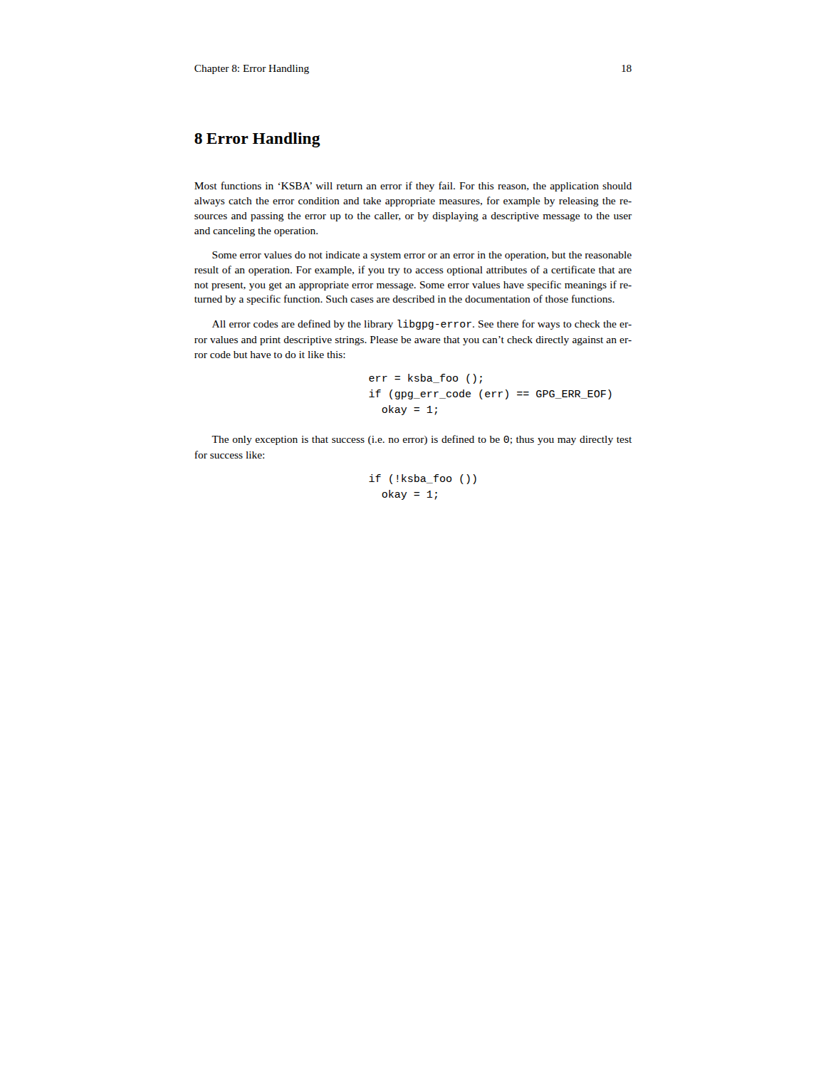Chapter 8: Error Handling 18
8 Error Handling
Most functions in ‘KSBA’ will return an error if they fail. For this reason, the application should always catch the error condition and take appropriate measures, for example by releasing the resources and passing the error up to the caller, or by displaying a descriptive message to the user and canceling the operation.
Some error values do not indicate a system error or an error in the operation, but the reasonable result of an operation. For example, if you try to access optional attributes of a certificate that are not present, you get an appropriate error message. Some error values have specific meanings if returned by a specific function. Such cases are described in the documentation of those functions.
All error codes are defined by the library libgpg-error. See there for ways to check the error values and print descriptive strings. Please be aware that you can’t check directly against an error code but have to do it like this:
err = ksba_foo ();
if (gpg_err_code (err) == GPG_ERR_EOF)
  okay = 1;
The only exception is that success (i.e. no error) is defined to be 0; thus you may directly test for success like:
if (!ksba_foo ())
  okay = 1;